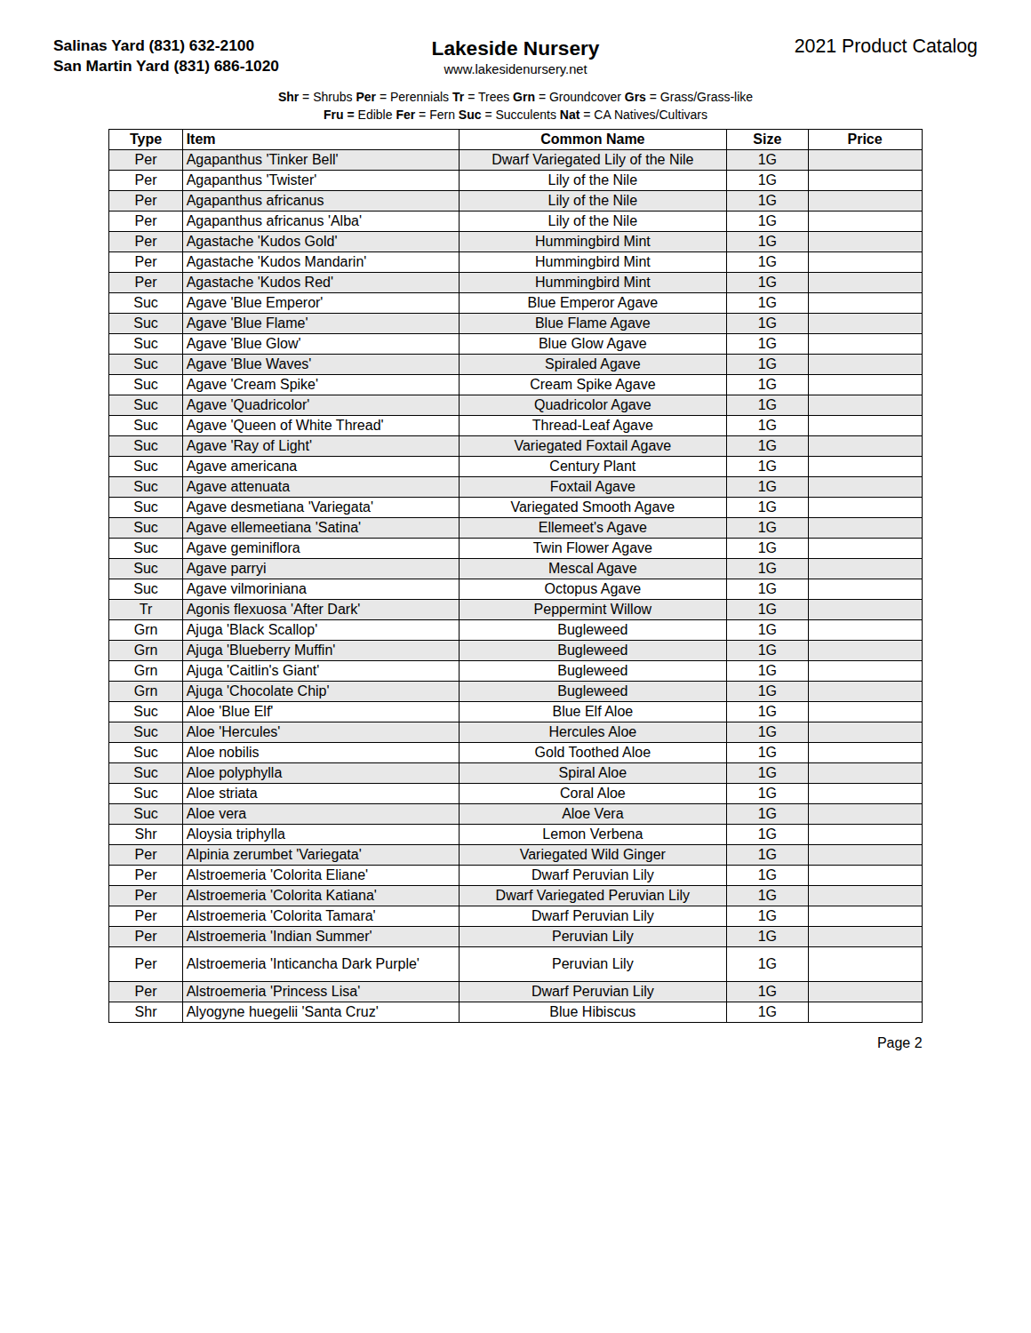Salinas Yard (831) 632-2100
San Martin Yard (831) 686-1020
Lakeside Nursery
www.lakesidenursery.net
2021 Product Catalog
Shr = Shrubs Per = Perennials Tr = Trees Grn = Groundcover Grs = Grass/Grass-like
Fru = Edible Fer = Fern Suc = Succulents Nat = CA Natives/Cultivars
| Type | Item | Common Name | Size | Price |
| --- | --- | --- | --- | --- |
| Per | Agapanthus 'Tinker Bell' | Dwarf Variegated Lily of the Nile | 1G | |
| Per | Agapanthus 'Twister' | Lily of the Nile | 1G | |
| Per | Agapanthus africanus | Lily of the Nile | 1G | |
| Per | Agapanthus africanus 'Alba' | Lily of the Nile | 1G | |
| Per | Agastache 'Kudos Gold' | Hummingbird Mint | 1G | |
| Per | Agastache 'Kudos Mandarin' | Hummingbird Mint | 1G | |
| Per | Agastache 'Kudos Red' | Hummingbird Mint | 1G | |
| Suc | Agave 'Blue Emperor' | Blue Emperor Agave | 1G | |
| Suc | Agave 'Blue Flame' | Blue Flame Agave | 1G | |
| Suc | Agave 'Blue Glow' | Blue Glow Agave | 1G | |
| Suc | Agave 'Blue Waves' | Spiraled Agave | 1G | |
| Suc | Agave 'Cream Spike' | Cream Spike Agave | 1G | |
| Suc | Agave 'Quadricolor' | Quadricolor Agave | 1G | |
| Suc | Agave 'Queen of White Thread' | Thread-Leaf Agave | 1G | |
| Suc | Agave 'Ray of Light' | Variegated Foxtail Agave | 1G | |
| Suc | Agave americana | Century Plant | 1G | |
| Suc | Agave attenuata | Foxtail Agave | 1G | |
| Suc | Agave desmetiana 'Variegata' | Variegated Smooth Agave | 1G | |
| Suc | Agave ellemeetiana 'Satina' | Ellemeet's Agave | 1G | |
| Suc | Agave geminiflora | Twin Flower Agave | 1G | |
| Suc | Agave parryi | Mescal Agave | 1G | |
| Suc | Agave vilmoriniana | Octopus Agave | 1G | |
| Tr | Agonis flexuosa 'After Dark' | Peppermint Willow | 1G | |
| Grn | Ajuga 'Black Scallop' | Bugleweed | 1G | |
| Grn | Ajuga 'Blueberry Muffin' | Bugleweed | 1G | |
| Grn | Ajuga 'Caitlin's Giant' | Bugleweed | 1G | |
| Grn | Ajuga 'Chocolate Chip' | Bugleweed | 1G | |
| Suc | Aloe 'Blue Elf' | Blue Elf Aloe | 1G | |
| Suc | Aloe 'Hercules' | Hercules Aloe | 1G | |
| Suc | Aloe nobilis | Gold Toothed Aloe | 1G | |
| Suc | Aloe polyphylla | Spiral Aloe | 1G | |
| Suc | Aloe striata | Coral Aloe | 1G | |
| Suc | Aloe vera | Aloe Vera | 1G | |
| Shr | Aloysia triphylla | Lemon Verbena | 1G | |
| Per | Alpinia zerumbet 'Variegata' | Variegated Wild Ginger | 1G | |
| Per | Alstroemeria 'Colorita Eliane' | Dwarf Peruvian Lily | 1G | |
| Per | Alstroemeria 'Colorita Katiana' | Dwarf Variegated Peruvian Lily | 1G | |
| Per | Alstroemeria 'Colorita Tamara' | Dwarf Peruvian Lily | 1G | |
| Per | Alstroemeria 'Indian Summer' | Peruvian Lily | 1G | |
| Per | Alstroemeria 'Inticancha Dark Purple' | Peruvian Lily | 1G | |
| Per | Alstroemeria 'Princess Lisa' | Dwarf Peruvian Lily | 1G | |
| Shr | Alyogyne huegelii 'Santa Cruz' | Blue Hibiscus | 1G | |
Page 2